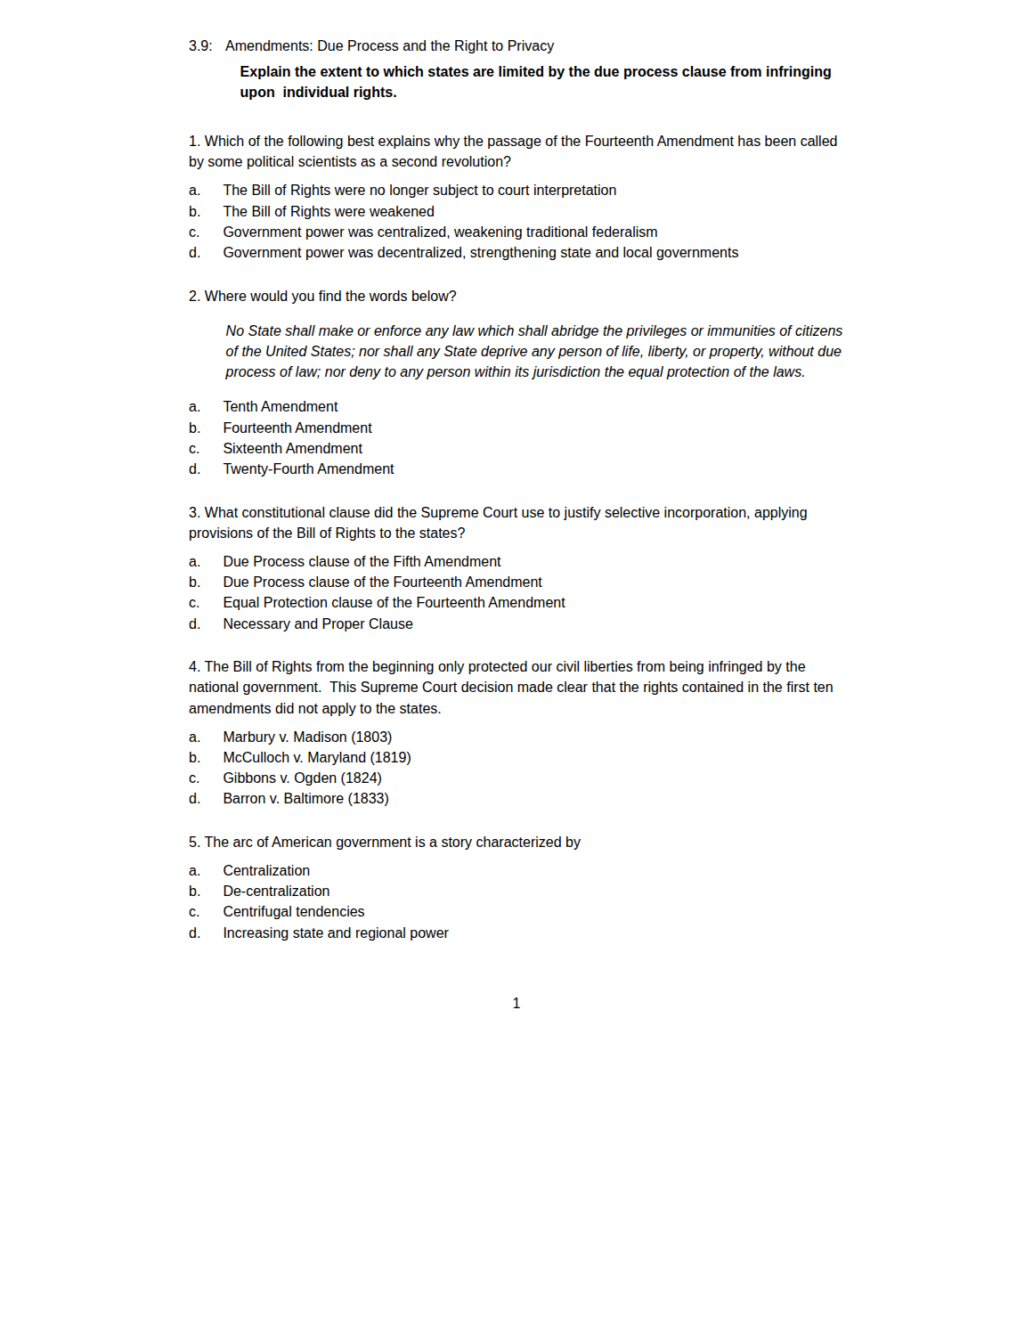3.9: Amendments: Due Process and the Right to Privacy
Explain the extent to which states are limited by the due process clause from infringing upon individual rights.
Which of the following best explains why the passage of the Fourteenth Amendment has been called by some political scientists as a second revolution?
The Bill of Rights were no longer subject to court interpretation
The Bill of Rights were weakened
Government power was centralized, weakening traditional federalism
Government power was decentralized, strengthening state and local governments
Where would you find the words below?
No State shall make or enforce any law which shall abridge the privileges or immunities of citizens of the United States; nor shall any State deprive any person of life, liberty, or property, without due process of law; nor deny to any person within its jurisdiction the equal protection of the laws.
Tenth Amendment
Fourteenth Amendment
Sixteenth Amendment
Twenty-Fourth Amendment
What constitutional clause did the Supreme Court use to justify selective incorporation, applying provisions of the Bill of Rights to the states?
Due Process clause of the Fifth Amendment
Due Process clause of the Fourteenth Amendment
Equal Protection clause of the Fourteenth Amendment
Necessary and Proper Clause
The Bill of Rights from the beginning only protected our civil liberties from being infringed by the national government. This Supreme Court decision made clear that the rights contained in the first ten amendments did not apply to the states.
Marbury v. Madison (1803)
McCulloch v. Maryland (1819)
Gibbons v. Ogden (1824)
Barron v. Baltimore (1833)
The arc of American government is a story characterized by
Centralization
De-centralization
Centrifugal tendencies
Increasing state and regional power
1